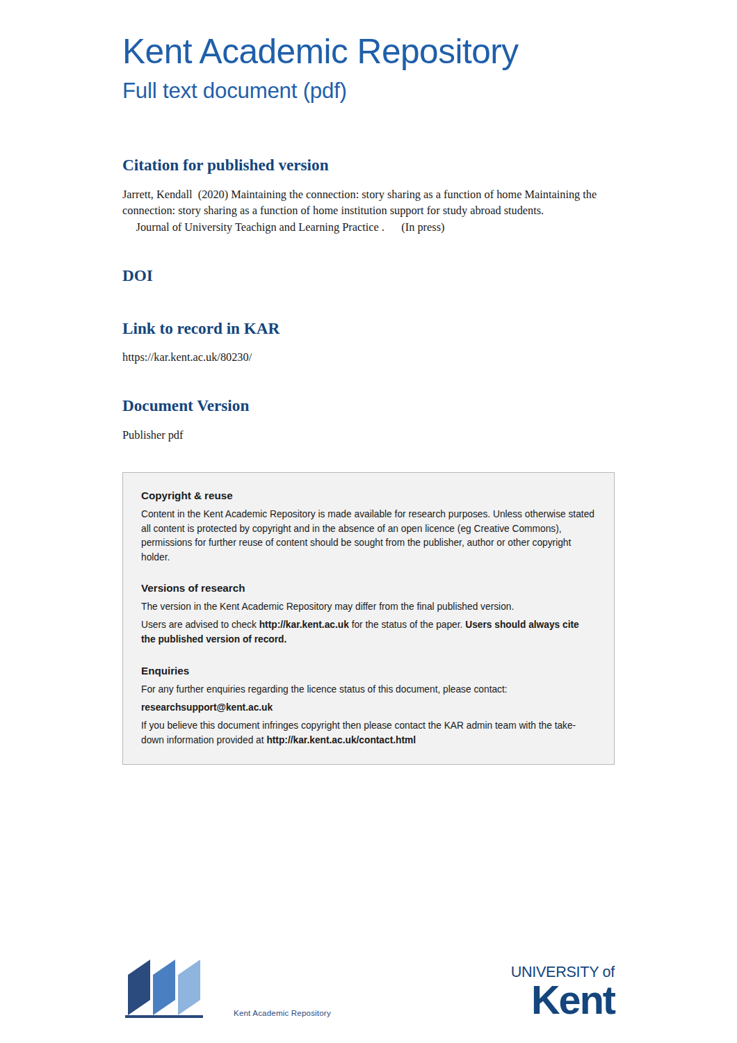Kent Academic Repository
Full text document (pdf)
Citation for published version
Jarrett, Kendall (2020) Maintaining the connection: story sharing as a function of home Maintaining the connection: story sharing as a function of home institution support for study abroad students.
Journal of University Teachign and Learning Practice . (In press)
DOI
Link to record in KAR
https://kar.kent.ac.uk/80230/
Document Version
Publisher pdf
Copyright & reuse
Content in the Kent Academic Repository is made available for research purposes. Unless otherwise stated all content is protected by copyright and in the absence of an open licence (eg Creative Commons), permissions for further reuse of content should be sought from the publisher, author or other copyright holder.
Versions of research
The version in the Kent Academic Repository may differ from the final published version.
Users are advised to check http://kar.kent.ac.uk for the status of the paper. Users should always cite the published version of record.
Enquiries
For any further enquiries regarding the licence status of this document, please contact:
researchsupport@kent.ac.uk
If you believe this document infringes copyright then please contact the KAR admin team with the take-down information provided at http://kar.kent.ac.uk/contact.html
Kent Academic Repository
UNIVERSITY of
Kent